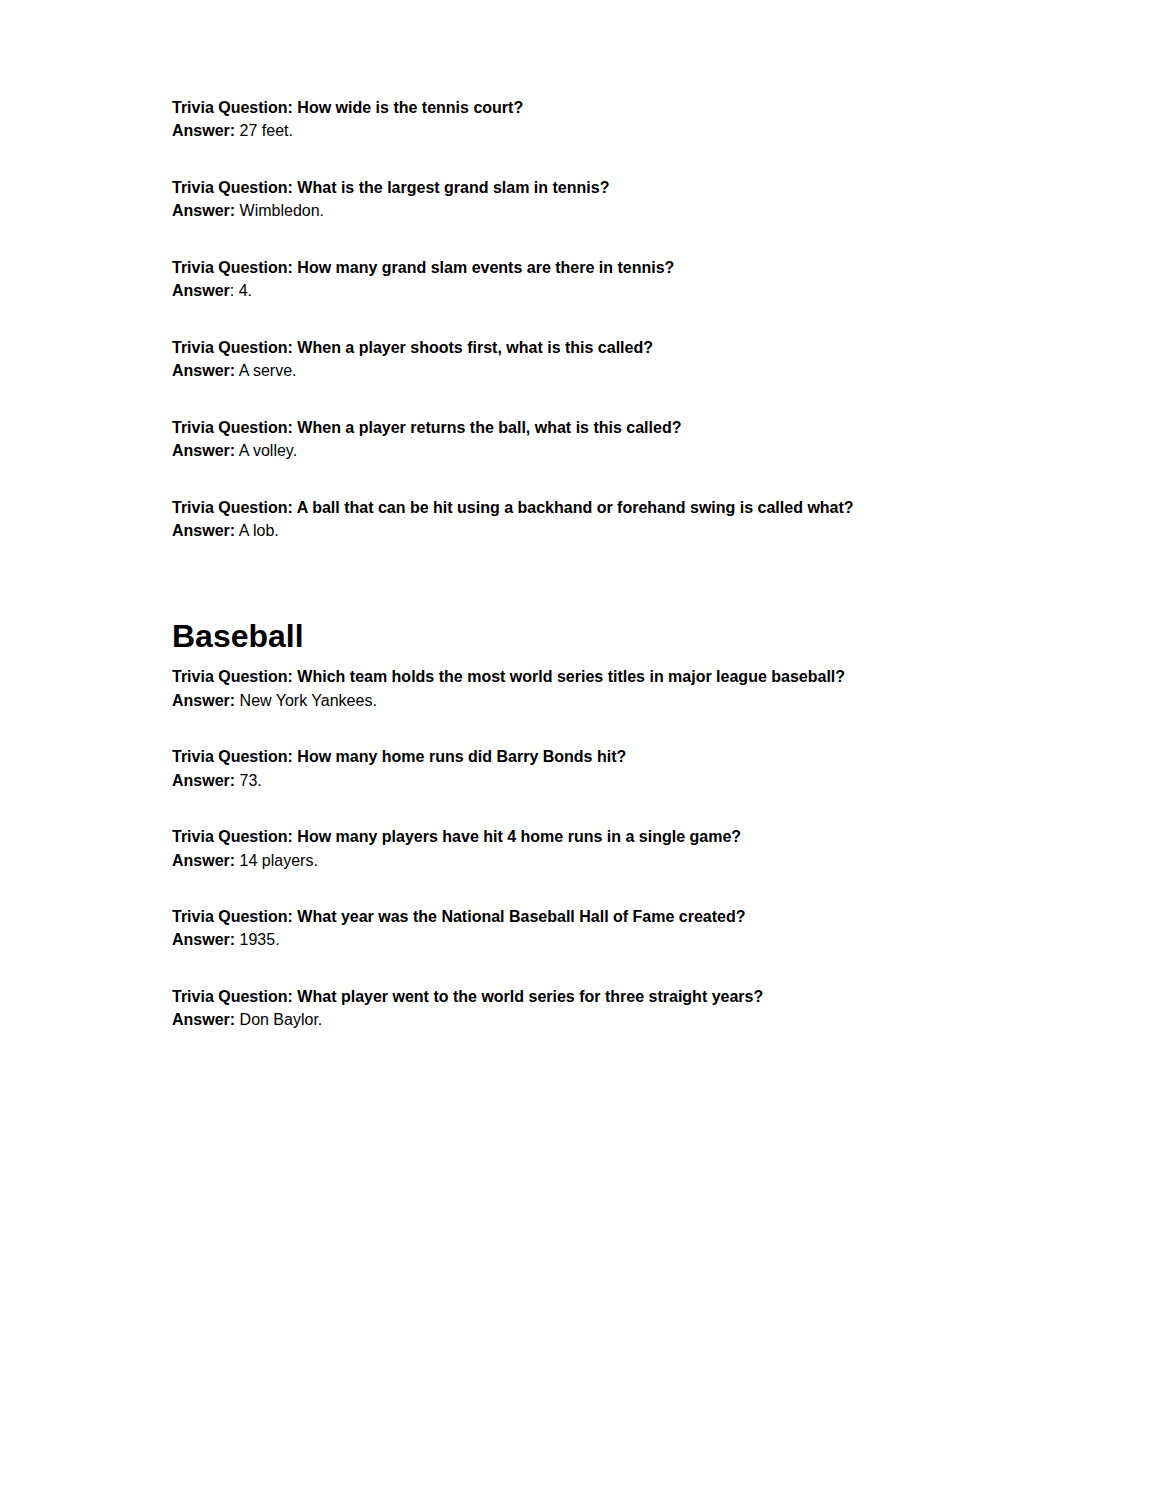Trivia Question: How wide is the tennis court?
Answer: 27 feet.
Trivia Question: What is the largest grand slam in tennis?
Answer: Wimbledon.
Trivia Question: How many grand slam events are there in tennis?
Answer: 4.
Trivia Question: When a player shoots first, what is this called?
Answer: A serve.
Trivia Question: When a player returns the ball, what is this called?
Answer: A volley.
Trivia Question: A ball that can be hit using a backhand or forehand swing is called what?
Answer: A lob.
Baseball
Trivia Question: Which team holds the most world series titles in major league baseball?
Answer: New York Yankees.
Trivia Question: How many home runs did Barry Bonds hit?
Answer: 73.
Trivia Question: How many players have hit 4 home runs in a single game?
Answer: 14 players.
Trivia Question: What year was the National Baseball Hall of Fame created?
Answer: 1935.
Trivia Question: What player went to the world series for three straight years?
Answer: Don Baylor.